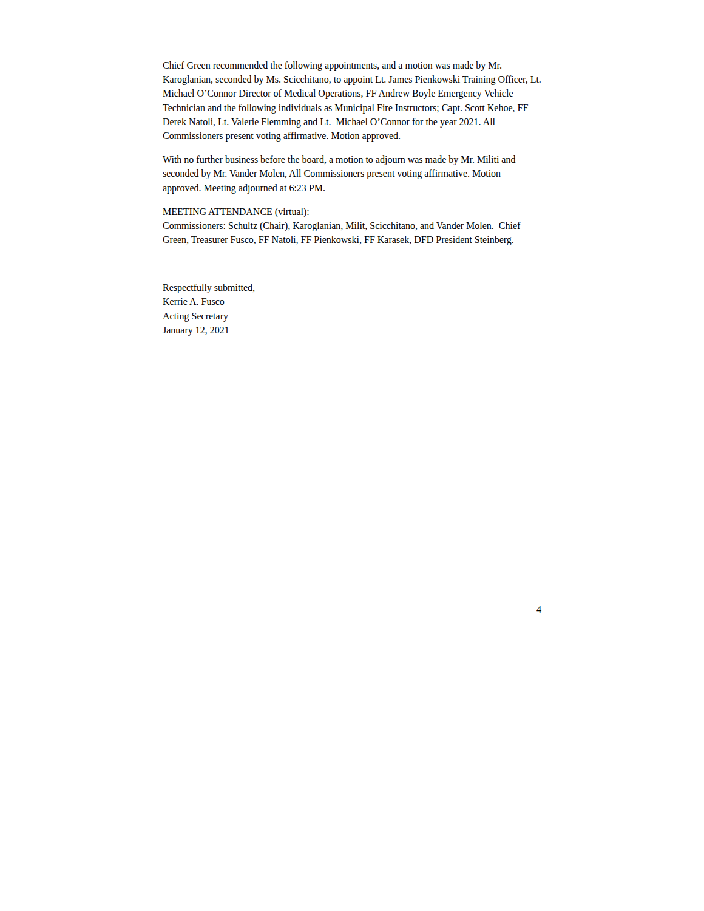Chief Green recommended the following appointments, and a motion was made by Mr. Karoglanian, seconded by Ms. Scicchitano, to appoint Lt. James Pienkowski Training Officer, Lt. Michael O’Connor Director of Medical Operations, FF Andrew Boyle Emergency Vehicle Technician and the following individuals as Municipal Fire Instructors; Capt. Scott Kehoe, FF Derek Natoli, Lt. Valerie Flemming and Lt. Michael O’Connor for the year 2021. All Commissioners present voting affirmative. Motion approved.
With no further business before the board, a motion to adjourn was made by Mr. Militi and seconded by Mr. Vander Molen, All Commissioners present voting affirmative. Motion approved. Meeting adjourned at 6:23 PM.
MEETING ATTENDANCE (virtual):
Commissioners: Schultz (Chair), Karoglanian, Milit, Scicchitano, and Vander Molen. Chief Green, Treasurer Fusco, FF Natoli, FF Pienkowski, FF Karasek, DFD President Steinberg.
Respectfully submitted,
Kerrie A. Fusco
Acting Secretary
January 12, 2021
4